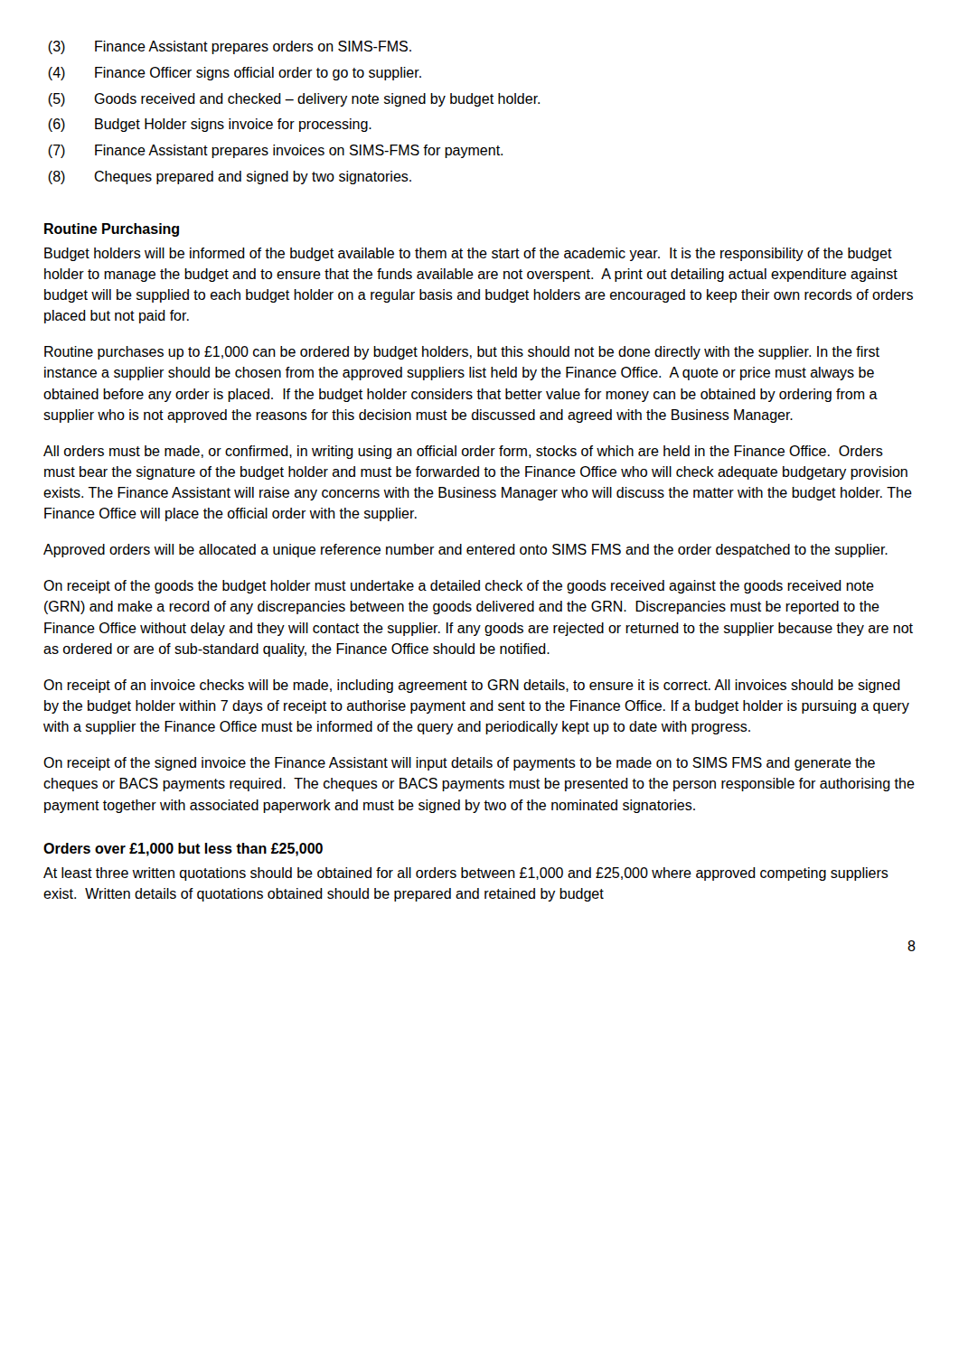(3) Finance Assistant prepares orders on SIMS-FMS.
(4) Finance Officer signs official order to go to supplier.
(5) Goods received and checked – delivery note signed by budget holder.
(6) Budget Holder signs invoice for processing.
(7) Finance Assistant prepares invoices on SIMS-FMS for payment.
(8) Cheques prepared and signed by two signatories.
Routine Purchasing
Budget holders will be informed of the budget available to them at the start of the academic year. It is the responsibility of the budget holder to manage the budget and to ensure that the funds available are not overspent. A print out detailing actual expenditure against budget will be supplied to each budget holder on a regular basis and budget holders are encouraged to keep their own records of orders placed but not paid for.
Routine purchases up to £1,000 can be ordered by budget holders, but this should not be done directly with the supplier. In the first instance a supplier should be chosen from the approved suppliers list held by the Finance Office. A quote or price must always be obtained before any order is placed. If the budget holder considers that better value for money can be obtained by ordering from a supplier who is not approved the reasons for this decision must be discussed and agreed with the Business Manager.
All orders must be made, or confirmed, in writing using an official order form, stocks of which are held in the Finance Office. Orders must bear the signature of the budget holder and must be forwarded to the Finance Office who will check adequate budgetary provision exists. The Finance Assistant will raise any concerns with the Business Manager who will discuss the matter with the budget holder. The Finance Office will place the official order with the supplier.
Approved orders will be allocated a unique reference number and entered onto SIMS FMS and the order despatched to the supplier.
On receipt of the goods the budget holder must undertake a detailed check of the goods received against the goods received note (GRN) and make a record of any discrepancies between the goods delivered and the GRN. Discrepancies must be reported to the Finance Office without delay and they will contact the supplier. If any goods are rejected or returned to the supplier because they are not as ordered or are of sub-standard quality, the Finance Office should be notified.
On receipt of an invoice checks will be made, including agreement to GRN details, to ensure it is correct. All invoices should be signed by the budget holder within 7 days of receipt to authorise payment and sent to the Finance Office. If a budget holder is pursuing a query with a supplier the Finance Office must be informed of the query and periodically kept up to date with progress.
On receipt of the signed invoice the Finance Assistant will input details of payments to be made on to SIMS FMS and generate the cheques or BACS payments required. The cheques or BACS payments must be presented to the person responsible for authorising the payment together with associated paperwork and must be signed by two of the nominated signatories.
Orders over £1,000 but less than £25,000
At least three written quotations should be obtained for all orders between £1,000 and £25,000 where approved competing suppliers exist. Written details of quotations obtained should be prepared and retained by budget
8